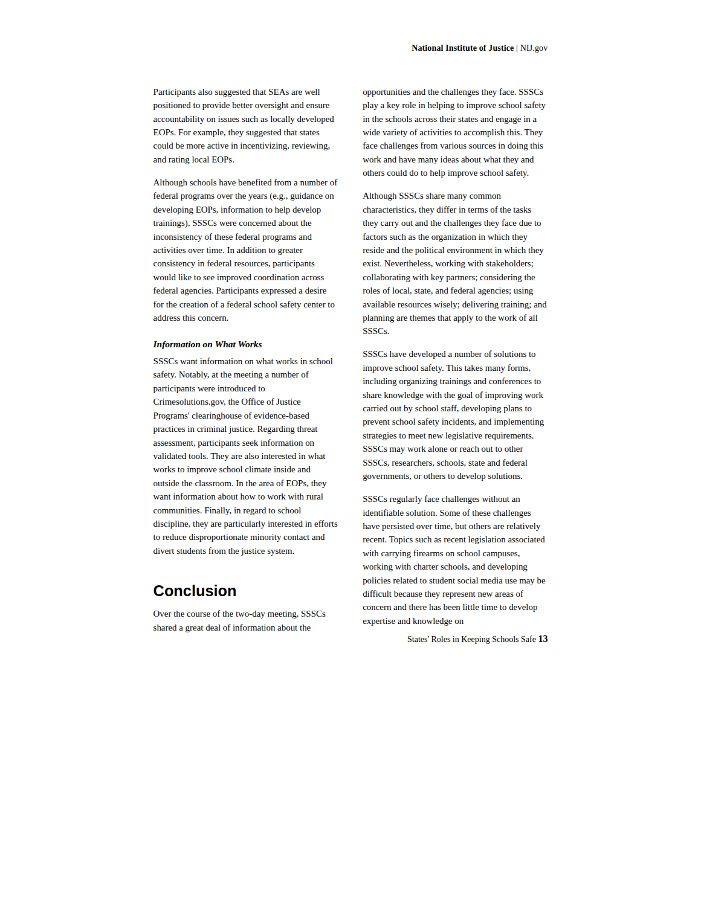National Institute of Justice | NIJ.gov
Participants also suggested that SEAs are well positioned to provide better oversight and ensure accountability on issues such as locally developed EOPs. For example, they suggested that states could be more active in incentivizing, reviewing, and rating local EOPs.
Although schools have benefited from a number of federal programs over the years (e.g., guidance on developing EOPs, information to help develop trainings), SSSCs were concerned about the inconsistency of these federal programs and activities over time. In addition to greater consistency in federal resources, participants would like to see improved coordination across federal agencies. Participants expressed a desire for the creation of a federal school safety center to address this concern.
Information on What Works
SSSCs want information on what works in school safety. Notably, at the meeting a number of participants were introduced to Crimesolutions.gov, the Office of Justice Programs' clearinghouse of evidence-based practices in criminal justice. Regarding threat assessment, participants seek information on validated tools. They are also interested in what works to improve school climate inside and outside the classroom. In the area of EOPs, they want information about how to work with rural communities. Finally, in regard to school discipline, they are particularly interested in efforts to reduce disproportionate minority contact and divert students from the justice system.
Conclusion
Over the course of the two-day meeting, SSSCs shared a great deal of information about the opportunities and the challenges they face. SSSCs play a key role in helping to improve school safety in the schools across their states and engage in a wide variety of activities to accomplish this. They face challenges from various sources in doing this work and have many ideas about what they and others could do to help improve school safety.
Although SSSCs share many common characteristics, they differ in terms of the tasks they carry out and the challenges they face due to factors such as the organization in which they reside and the political environment in which they exist. Nevertheless, working with stakeholders; collaborating with key partners; considering the roles of local, state, and federal agencies; using available resources wisely; delivering training; and planning are themes that apply to the work of all SSSCs.
SSSCs have developed a number of solutions to improve school safety. This takes many forms, including organizing trainings and conferences to share knowledge with the goal of improving work carried out by school staff, developing plans to prevent school safety incidents, and implementing strategies to meet new legislative requirements. SSSCs may work alone or reach out to other SSSCs, researchers, schools, state and federal governments, or others to develop solutions.
SSSCs regularly face challenges without an identifiable solution. Some of these challenges have persisted over time, but others are relatively recent. Topics such as recent legislation associated with carrying firearms on school campuses, working with charter schools, and developing policies related to student social media use may be difficult because they represent new areas of concern and there has been little time to develop expertise and knowledge on
States' Roles in Keeping Schools Safe 13